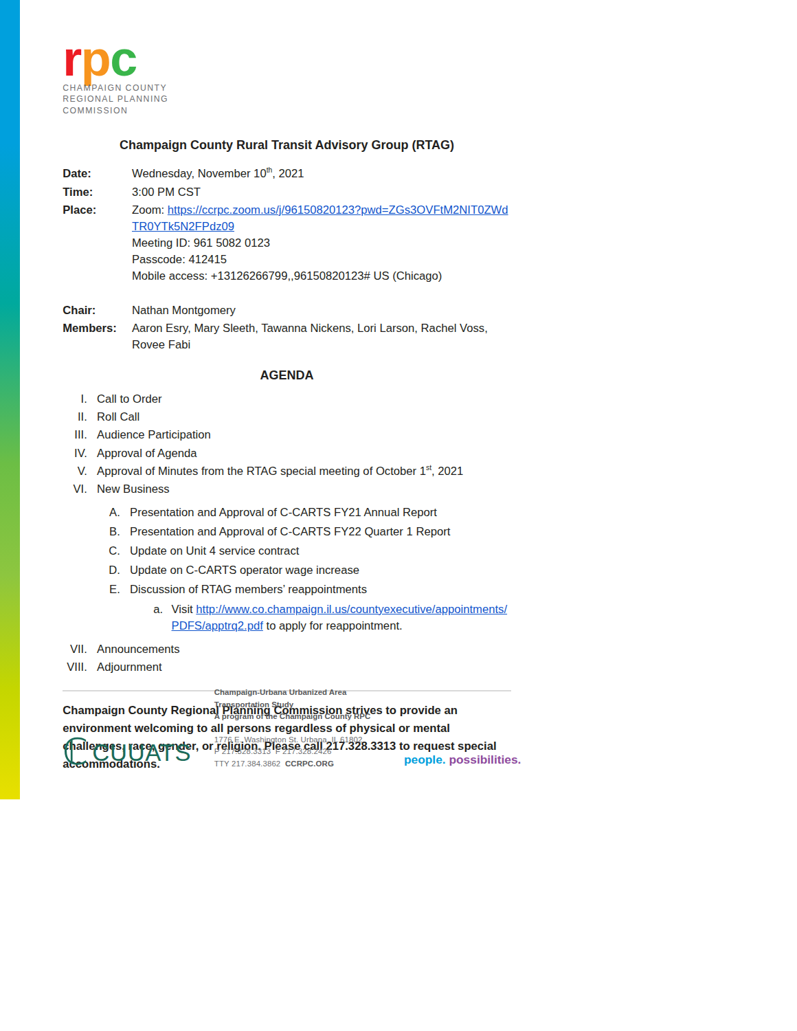rpc
Champaign County
Regional Planning
Commission
Champaign County Rural Transit Advisory Group (RTAG)
| Date: | Wednesday, November 10 th , 2021 |
| Time: | 3:00 PM CST |
| Place: | Zoom: https://ccrpc.zoom.us/j/96150820123?pwd=ZGs3OVFtM2NIT0ZWdTR0YTk5N2FPdz09 Meeting ID: 961 5082 0123 Passcode: 412415 Mobile access: +13126266799,,96150820123# US (Chicago) |
| Chair: | Nathan Montgomery |
| Members: | Aaron Esry, Mary Sleeth, Tawanna Nickens, Lori Larson, Rachel Voss, Rovee Fabi |
AGENDA
Call to Order
Roll Call
Audience Participation
Approval of Agenda
Approval of Minutes from the RTAG special meeting of October 1st, 2021
New Business
Presentation and Approval of C-CARTS FY21 Annual Report
Presentation and Approval of C-CARTS FY22 Quarter 1 Report
Update on Unit 4 service contract
Update on C-CARTS operator wage increase
Discussion of RTAG members’ reappointments
Visit http://www.co.champaign.il.us/countyexecutive/appointments/PDFS/apptrq2.pdf to apply for reappointment.
Announcements
Adjournment
Champaign County Regional Planning Commission strives to provide an environment welcoming to all persons regardless of physical or mental challenges, race, gender, or religion. Please call 217.328.3313 to request special accommodations.
ℂ CUUATS
Champaign-Urbana Urbanized Area Transportation Study
A program of the Champaign County RPC
1776 E. Washington St. Urbana, IL 61802
P 217.328.3313 F 217.328.2426
TTY 217.384.3862 CCRPC.ORG
people. possibilities.